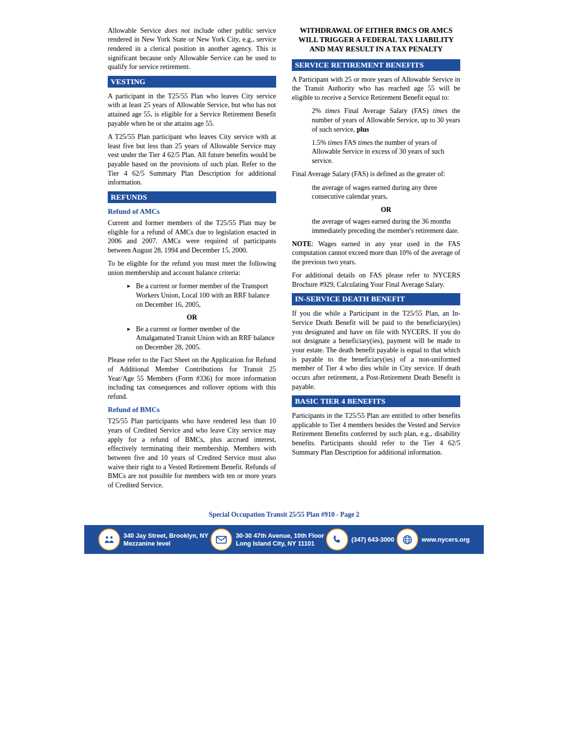Allowable Service does not include other public service rendered in New York State or New York City, e.g., service rendered in a clerical position in another agency. This is significant because only Allowable Service can be used to qualify for service retirement.
Vesting
A participant in the T25/55 Plan who leaves City service with at least 25 years of Allowable Service, but who has not attained age 55, is eligible for a Service Retirement Benefit payable when he or she attains age 55.
A T25/55 Plan participant who leaves City service with at least five but less than 25 years of Allowable Service may vest under the Tier 4 62/5 Plan. All future benefits would be payable based on the provisions of such plan. Refer to the Tier 4 62/5 Summary Plan Description for additional information.
Refunds
Refund of AMCs
Current and former members of the T25/55 Plan may be eligible for a refund of AMCs due to legislation enacted in 2006 and 2007. AMCs were required of participants between August 28, 1994 and December 15, 2000.
To be eligible for the refund you must meet the following union membership and account balance criteria:
Be a current or former member of the Transport Workers Union, Local 100 with an RRF balance on December 16, 2005,
OR
Be a current or former member of the Amalgamated Transit Union with an RRF balance on December 28, 2005.
Please refer to the Fact Sheet on the Application for Refund of Additional Member Contributions for Transit 25 Year/Age 55 Members (Form #336) for more information including tax consequences and rollover options with this refund.
Refund of BMCs
T25/55 Plan participants who have rendered less than 10 years of Credited Service and who leave City service may apply for a refund of BMCs, plus accrued interest, effectively terminating their membership. Members with between five and 10 years of Credited Service must also waive their right to a Vested Retirement Benefit. Refunds of BMCs are not possible for members with ten or more years of Credited Service.
Withdrawal of either BMCs or AMCs will trigger a federal tax liability and may result in a tax penalty
Service Retirement Benefits
A Participant with 25 or more years of Allowable Service in the Transit Authority who has reached age 55 will be eligible to receive a Service Retirement Benefit equal to:
2% times Final Average Salary (FAS) times the number of years of Allowable Service, up to 30 years of such service, plus
1.5% times FAS times the number of years of Allowable Service in excess of 30 years of such service.
Final Average Salary (FAS) is defined as the greater of:
the average of wages earned during any three consecutive calendar years,
OR
the average of wages earned during the 36 months immediately preceding the member's retirement date.
NOTE: Wages earned in any year used in the FAS computation cannot exceed more than 10% of the average of the previous two years.
For additional details on FAS please refer to NYCERS Brochure #929, Calculating Your Final Average Salary.
In-Service Death Benefit
If you die while a Participant in the T25/55 Plan, an In-Service Death Benefit will be paid to the beneficiary(ies) you designated and have on file with NYCERS. If you do not designate a beneficiary(ies), payment will be made to your estate. The death benefit payable is equal to that which is payable to the beneficiary(ies) of a non-uniformed member of Tier 4 who dies while in City service. If death occurs after retirement, a Post-Retirement Death Benefit is payable.
Basic Tier 4 Benefits
Participants in the T25/55 Plan are entitled to other benefits applicable to Tier 4 members besides the Vested and Service Retirement Benefits conferred by such plan, e.g., disability benefits. Participants should refer to the Tier 4 62/5 Summary Plan Description for additional information.
Special Occupation Transit 25/55 Plan #910 - Page 2
340 Jay Street, Brooklyn, NY
Mezzanine level
30-30 47th Avenue, 10th Floor
Long Island City, NY 11101
(347) 643-3000
www.nycers.org